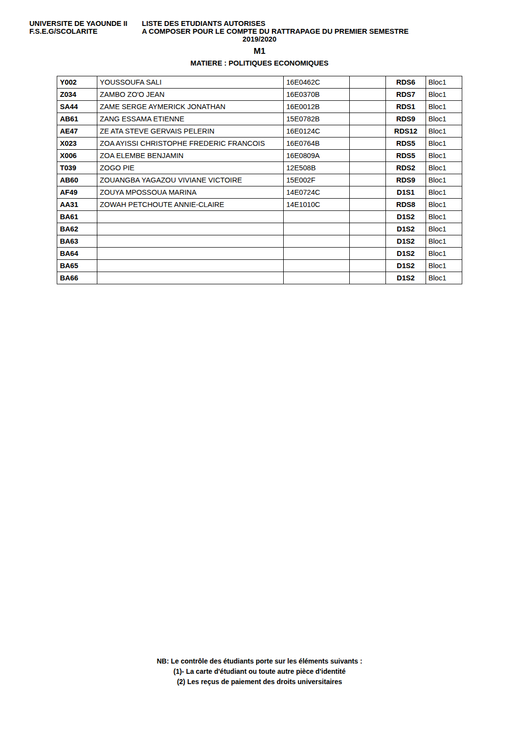UNIVERSITE DE YAOUNDE II LISTE DES ETUDIANTS AUTORISES
F.S.E.G/SCOLARITE A COMPOSER POUR LE COMPTE DU RATTRAPAGE DU PREMIER SEMESTRE
2019/2020
M1
MATIERE : POLITIQUES ECONOMIQUES
| Y002 | YOUSSOUFA SALI | 16E0462C | | RDS6 | Bloc1 |
| Z034 | ZAMBO ZO'O JEAN | 16E0370B | | RDS7 | Bloc1 |
| SA44 | ZAME SERGE AYMERICK JONATHAN | 16E0012B | | RDS1 | Bloc1 |
| AB61 | ZANG ESSAMA ETIENNE | 15E0782B | | RDS9 | Bloc1 |
| AE47 | ZE ATA STEVE GERVAIS PELERIN | 16E0124C | | RDS12 | Bloc1 |
| X023 | ZOA AYISSI CHRISTOPHE FREDERIC FRANCOIS | 16E0764B | | RDS5 | Bloc1 |
| X006 | ZOA ELEMBE BENJAMIN | 16E0809A | | RDS5 | Bloc1 |
| T039 | ZOGO PIE | 12E508B | | RDS2 | Bloc1 |
| AB60 | ZOUANGBA YAGAZOU VIVIANE VICTOIRE | 15E002F | | RDS9 | Bloc1 |
| AF49 | ZOUYA MPOSSOUA MARINA | 14E0724C | | D1S1 | Bloc1 |
| AA31 | ZOWAH PETCHOUTE ANNIE-CLAIRE | 14E1010C | | RDS8 | Bloc1 |
| BA61 | | | | D1S2 | Bloc1 |
| BA62 | | | | D1S2 | Bloc1 |
| BA63 | | | | D1S2 | Bloc1 |
| BA64 | | | | D1S2 | Bloc1 |
| BA65 | | | | D1S2 | Bloc1 |
| BA66 | | | | D1S2 | Bloc1 |
NB: Le contrôle des étudiants porte sur les éléments suivants :
(1)- La carte d'étudiant ou toute autre pièce d'identité
(2) Les reçus de paiement des droits universitaires